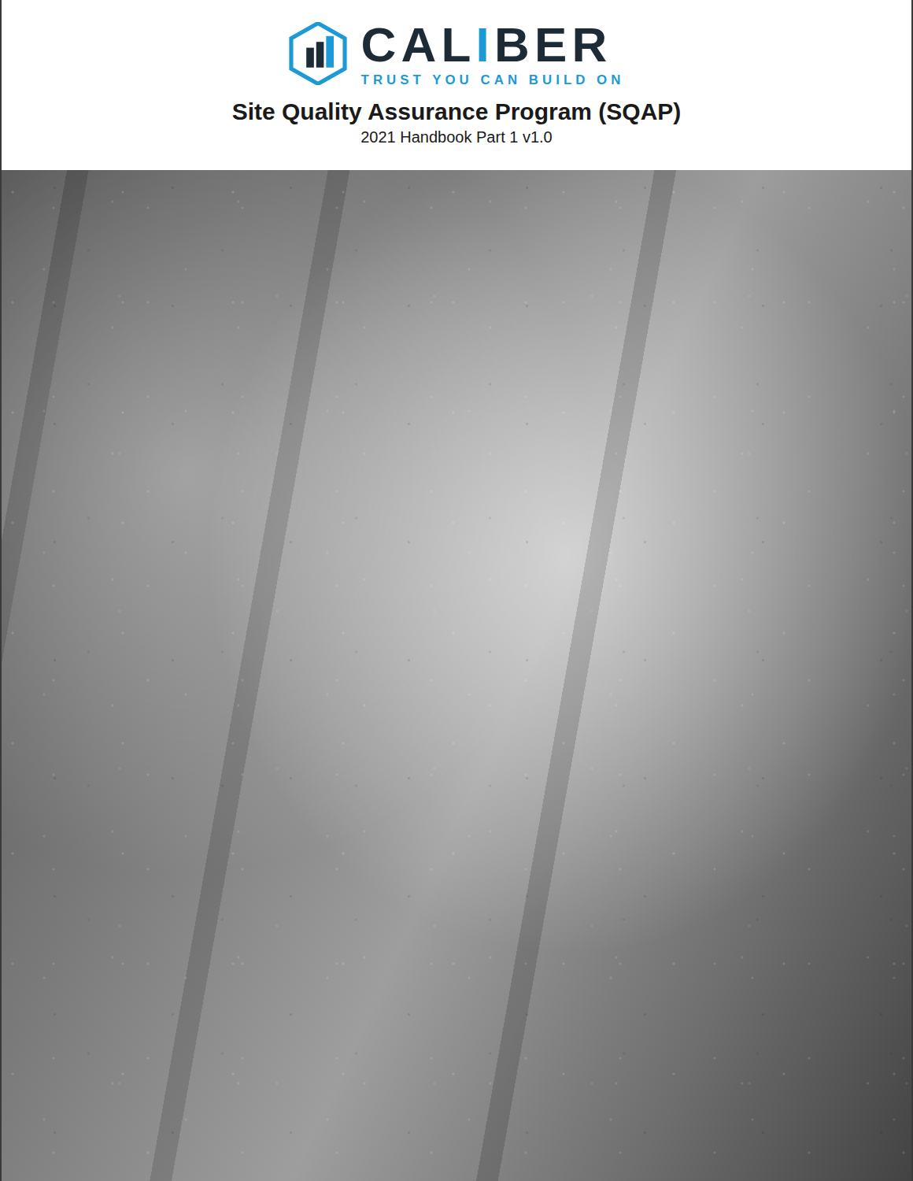CALIBER
TRUST YOU CAN BUILD ON
Site Quality Assurance Program (SQAP)
2021 Handbook Part 1 v1.0